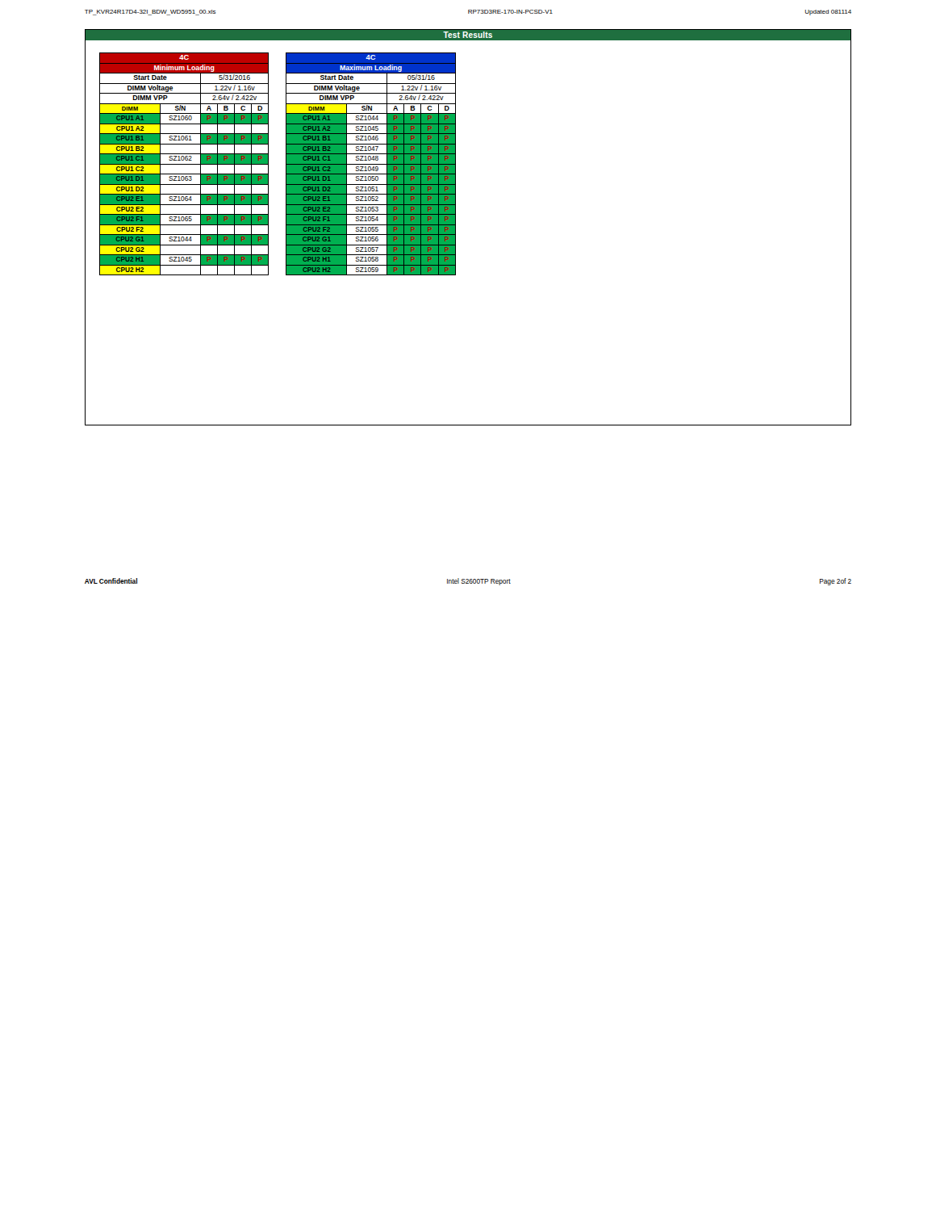TP_KVR24R17D4-32I_BDW_WD5951_00.xls
RP73D3RE-170-IN-PCSD-V1
Updated 081114
Test Results
| 4C |
| Minimum Loading |
| Start Date | 5/31/2016 |
| DIMM Voltage | 1.22v / 1.16v |
| DIMM VPP | 2.64v / 2.422v |
| DIMM | S/N | A | B | C | D |
| CPU1 A1 | SZ1060 | P | P | P | P |
| CPU1 A2 | | | | | |
| CPU1 B1 | SZ1061 | P | P | P | P |
| CPU1 B2 | | | | | |
| CPU1 C1 | SZ1062 | P | P | P | P |
| CPU1 C2 | | | | | |
| CPU1 D1 | SZ1063 | P | P | P | P |
| CPU1 D2 | | | | | |
| CPU2 E1 | SZ1064 | P | P | P | P |
| CPU2 E2 | | | | | |
| CPU2 F1 | SZ1065 | P | P | P | P |
| CPU2 F2 | | | | | |
| CPU2 G1 | SZ1044 | P | P | P | P |
| CPU2 G2 | | | | | |
| CPU2 H1 | SZ1045 | P | P | P | P |
| CPU2 H2 | | | | | |
| 4C |
| Maximum Loading |
| Start Date | 05/31/16 |
| DIMM Voltage | 1.22v / 1.16v |
| DIMM VPP | 2.64v / 2.422v |
| DIMM | S/N | A | B | C | D |
| CPU1 A1 | SZ1044 | P | P | P | P |
| CPU1 A2 | SZ1045 | P | P | P | P |
| CPU1 B1 | SZ1046 | P | P | P | P |
| CPU1 B2 | SZ1047 | P | P | P | P |
| CPU1 C1 | SZ1048 | P | P | P | P |
| CPU1 C2 | SZ1049 | P | P | P | P |
| CPU1 D1 | SZ1050 | P | P | P | P |
| CPU1 D2 | SZ1051 | P | P | P | P |
| CPU2 E1 | SZ1052 | P | P | P | P |
| CPU2 E2 | SZ1053 | P | P | P | P |
| CPU2 F1 | SZ1054 | P | P | P | P |
| CPU2 F2 | SZ1055 | P | P | P | P |
| CPU2 G1 | SZ1056 | P | P | P | P |
| CPU2 G2 | SZ1057 | P | P | P | P |
| CPU2 H1 | SZ1058 | P | P | P | P |
| CPU2 H2 | SZ1059 | P | P | P | P |
AVL Confidential
Intel S2600TP Report
Page 2of 2